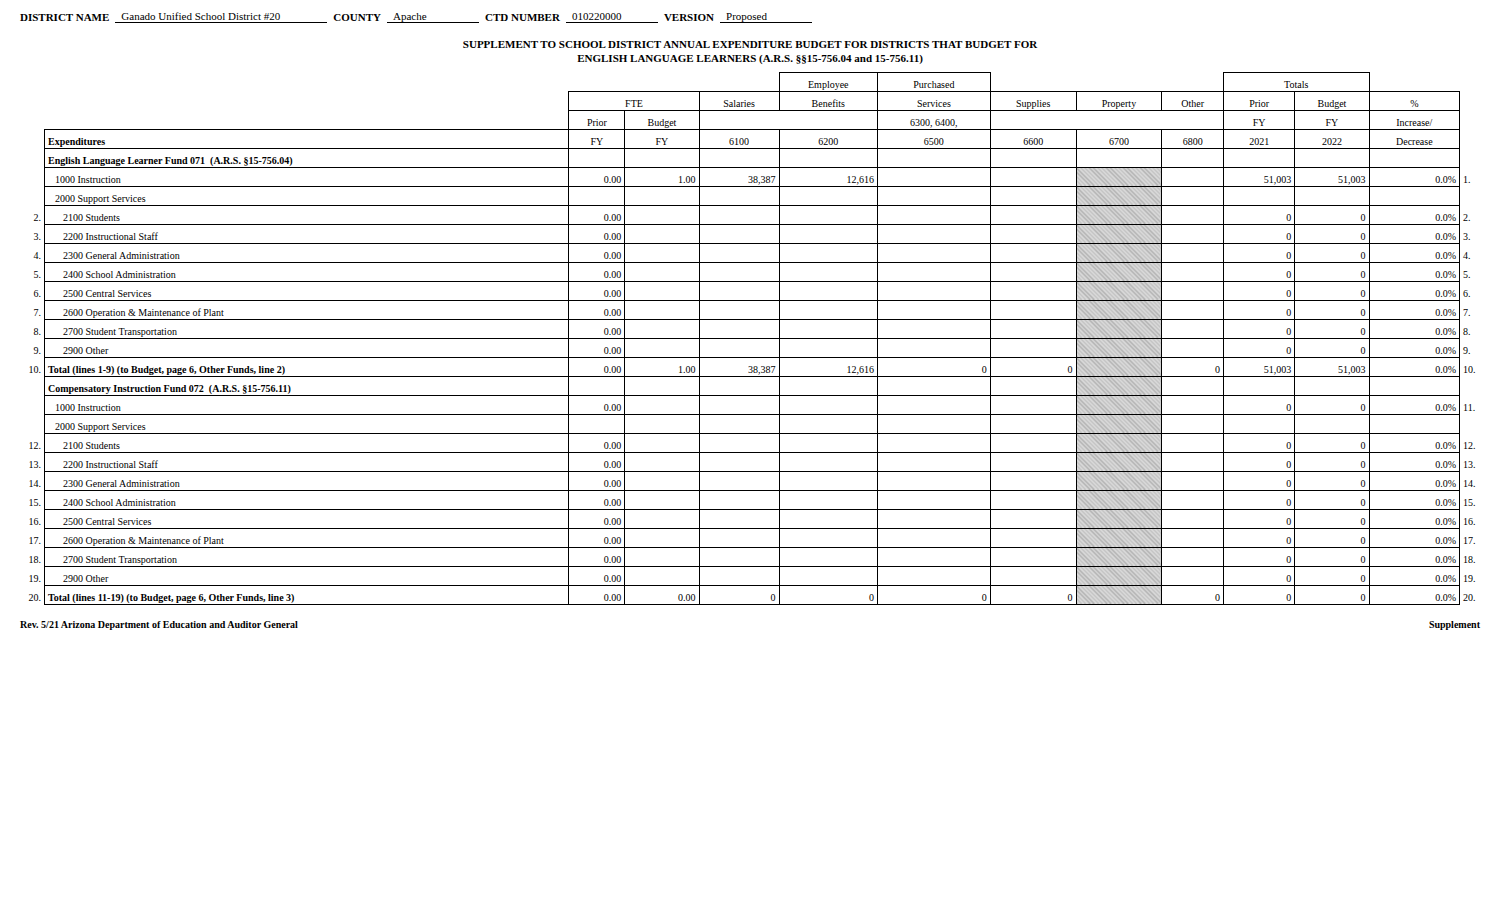DISTRICT NAME Ganado Unified School District #20 COUNTY Apache CTD NUMBER 010220000 VERSION Proposed
SUPPLEMENT TO SCHOOL DISTRICT ANNUAL EXPENDITURE BUDGET FOR DISTRICTS THAT BUDGET FOR
ENGLISH LANGUAGE LEARNERS (A.R.S. §§15-756.04 and 15-756.11)
| | | | | Employee | Purchased | | | | Totals | | |
| --- | --- | --- | --- | --- | --- | --- | --- | --- | --- | --- | --- |
| FTE | Salaries | Benefits | Services | Supplies | Property | Other | Prior | Budget | % |
| | | Prior | Budget | | | 6300, 6400, | | | | FY | FY | Increase/ | |
| | Expenditures | FY | FY | 6100 | 6200 | 6500 | 6600 | 6700 | 6800 | 2021 | 2022 | Decrease | |
| | English Language Learner Fund 071 (A.R.S. §15-756.04) | | | | | | | | | | | | |
| | 1000 Instruction | 0.00 | 1.00 | 38,387 | 12,616 | | | | | 51,003 | 51,003 | 0.0% | 1. |
| | 2000 Support Services | | | | | | | | | | | | |
| 2. | 2100 Students | 0.00 | | | | | | | | 0 | 0 | 0.0% | 2. |
| 3. | 2200 Instructional Staff | 0.00 | | | | | | | | 0 | 0 | 0.0% | 3. |
| 4. | 2300 General Administration | 0.00 | | | | | | | | 0 | 0 | 0.0% | 4. |
| 5. | 2400 School Administration | 0.00 | | | | | | | | 0 | 0 | 0.0% | 5. |
| 6. | 2500 Central Services | 0.00 | | | | | | | | 0 | 0 | 0.0% | 6. |
| 7. | 2600 Operation & Maintenance of Plant | 0.00 | | | | | | | | 0 | 0 | 0.0% | 7. |
| 8. | 2700 Student Transportation | 0.00 | | | | | | | | 0 | 0 | 0.0% | 8. |
| 9. | 2900 Other | 0.00 | | | | | | | | 0 | 0 | 0.0% | 9. |
| 10. | Total (lines 1-9) (to Budget, page 6, Other Funds, line 2) | 0.00 | 1.00 | 38,387 | 12,616 | 0 | 0 | | 0 | 51,003 | 51,003 | 0.0% | 10. |
| | Compensatory Instruction Fund 072 (A.R.S. §15-756.11) | | | | | | | | | | | | |
| | 1000 Instruction | 0.00 | | | | | | | | 0 | 0 | 0.0% | 11. |
| | 2000 Support Services | | | | | | | | | | | | |
| 12. | 2100 Students | 0.00 | | | | | | | | 0 | 0 | 0.0% | 12. |
| 13. | 2200 Instructional Staff | 0.00 | | | | | | | | 0 | 0 | 0.0% | 13. |
| 14. | 2300 General Administration | 0.00 | | | | | | | | 0 | 0 | 0.0% | 14. |
| 15. | 2400 School Administration | 0.00 | | | | | | | | 0 | 0 | 0.0% | 15. |
| 16. | 2500 Central Services | 0.00 | | | | | | | | 0 | 0 | 0.0% | 16. |
| 17. | 2600 Operation & Maintenance of Plant | 0.00 | | | | | | | | 0 | 0 | 0.0% | 17. |
| 18. | 2700 Student Transportation | 0.00 | | | | | | | | 0 | 0 | 0.0% | 18. |
| 19. | 2900 Other | 0.00 | | | | | | | | 0 | 0 | 0.0% | 19. |
| 20. | Total (lines 11-19) (to Budget, page 6, Other Funds, line 3) | 0.00 | 0.00 | 0 | 0 | 0 | 0 | | 0 | 0 | 0 | 0.0% | 20. |
Rev. 5/21 Arizona Department of Education and Auditor General Supplement